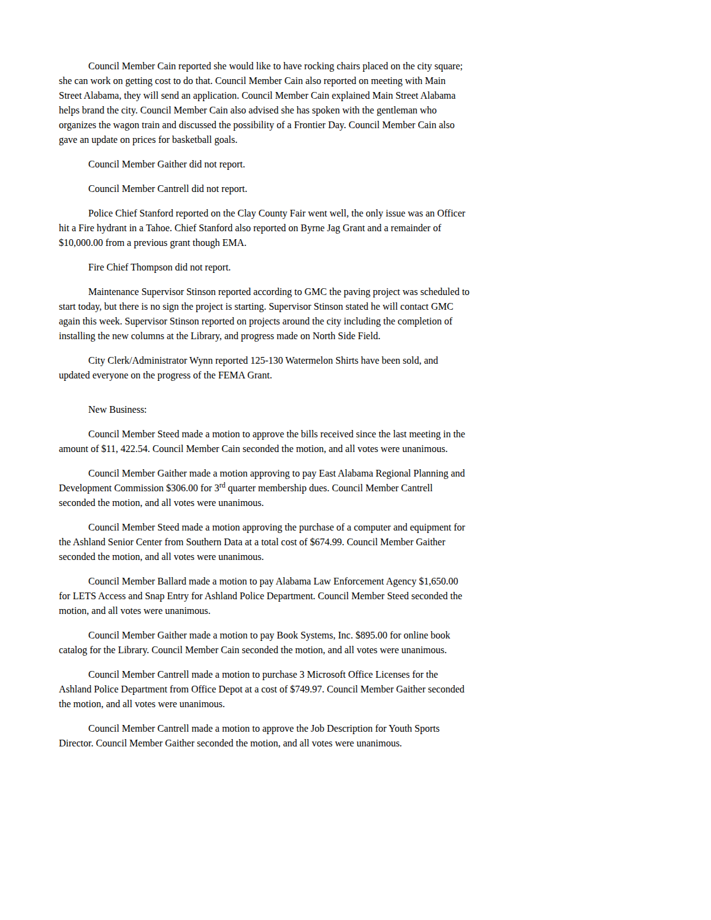Council Member Cain reported she would like to have rocking chairs placed on the city square; she can work on getting cost to do that. Council Member Cain also reported on meeting with Main Street Alabama, they will send an application. Council Member Cain explained Main Street Alabama helps brand the city. Council Member Cain also advised she has spoken with the gentleman who organizes the wagon train and discussed the possibility of a Frontier Day. Council Member Cain also gave an update on prices for basketball goals.
Council Member Gaither did not report.
Council Member Cantrell did not report.
Police Chief Stanford reported on the Clay County Fair went well, the only issue was an Officer hit a Fire hydrant in a Tahoe. Chief Stanford also reported on Byrne Jag Grant and a remainder of $10,000.00 from a previous grant though EMA.
Fire Chief Thompson did not report.
Maintenance Supervisor Stinson reported according to GMC the paving project was scheduled to start today, but there is no sign the project is starting. Supervisor Stinson stated he will contact GMC again this week. Supervisor Stinson reported on projects around the city including the completion of installing the new columns at the Library, and progress made on North Side Field.
City Clerk/Administrator Wynn reported 125-130 Watermelon Shirts have been sold, and updated everyone on the progress of the FEMA Grant.
New Business:
Council Member Steed made a motion to approve the bills received since the last meeting in the amount of $11, 422.54. Council Member Cain seconded the motion, and all votes were unanimous.
Council Member Gaither made a motion approving to pay East Alabama Regional Planning and Development Commission $306.00 for 3rd quarter membership dues. Council Member Cantrell seconded the motion, and all votes were unanimous.
Council Member Steed made a motion approving the purchase of a computer and equipment for the Ashland Senior Center from Southern Data at a total cost of $674.99. Council Member Gaither seconded the motion, and all votes were unanimous.
Council Member Ballard made a motion to pay Alabama Law Enforcement Agency $1,650.00 for LETS Access and Snap Entry for Ashland Police Department. Council Member Steed seconded the motion, and all votes were unanimous.
Council Member Gaither made a motion to pay Book Systems, Inc. $895.00 for online book catalog for the Library. Council Member Cain seconded the motion, and all votes were unanimous.
Council Member Cantrell made a motion to purchase 3 Microsoft Office Licenses for the Ashland Police Department from Office Depot at a cost of $749.97. Council Member Gaither seconded the motion, and all votes were unanimous.
Council Member Cantrell made a motion to approve the Job Description for Youth Sports Director. Council Member Gaither seconded the motion, and all votes were unanimous.